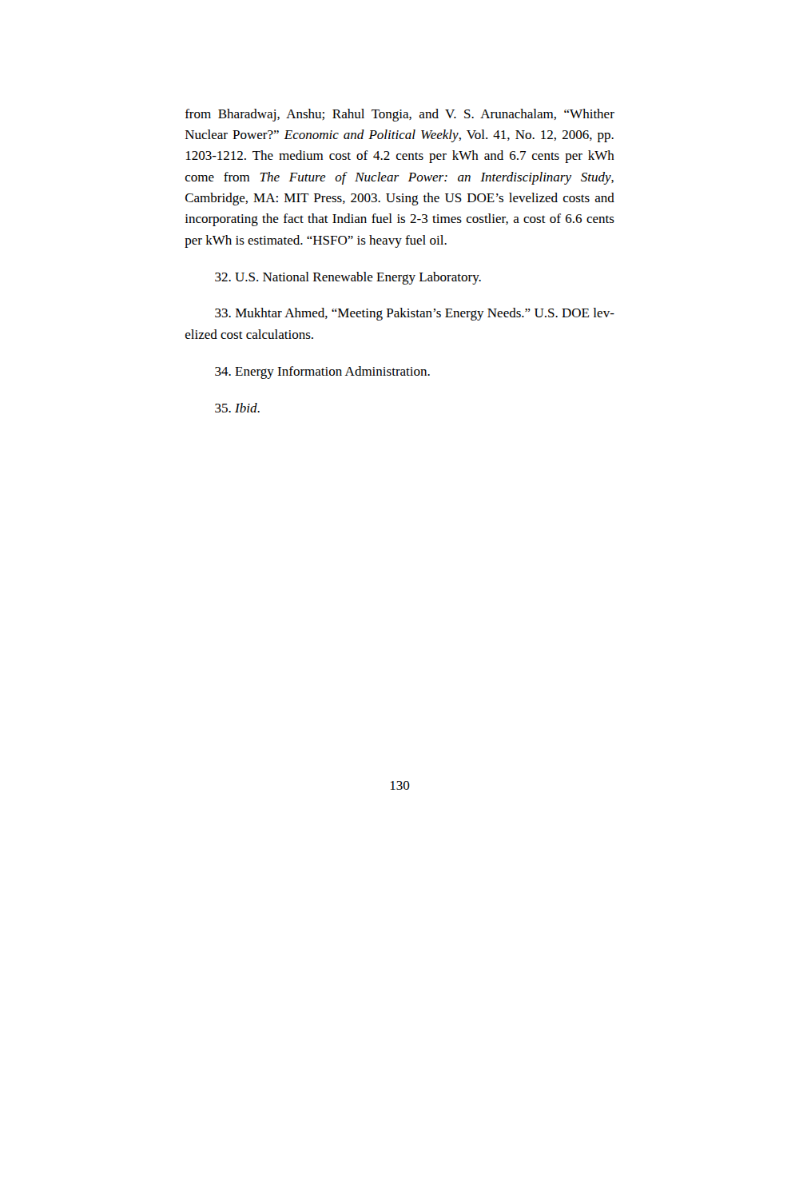from Bharadwaj, Anshu; Rahul Tongia, and V. S. Arunachalam, “Whither Nuclear Power?” Economic and Political Weekly, Vol. 41, No. 12, 2006, pp. 1203-1212. The medium cost of 4.2 cents per kWh and 6.7 cents per kWh come from The Future of Nuclear Power: an Interdisciplinary Study, Cambridge, MA: MIT Press, 2003. Using the US DOE’s levelized costs and incorporating the fact that Indian fuel is 2-3 times costlier, a cost of 6.6 cents per kWh is estimated. “HSFO” is heavy fuel oil.
32. U.S. National Renewable Energy Laboratory.
33. Mukhtar Ahmed, “Meeting Pakistan’s Energy Needs.” U.S. DOE levelized cost calculations.
34. Energy Information Administration.
35. Ibid.
130